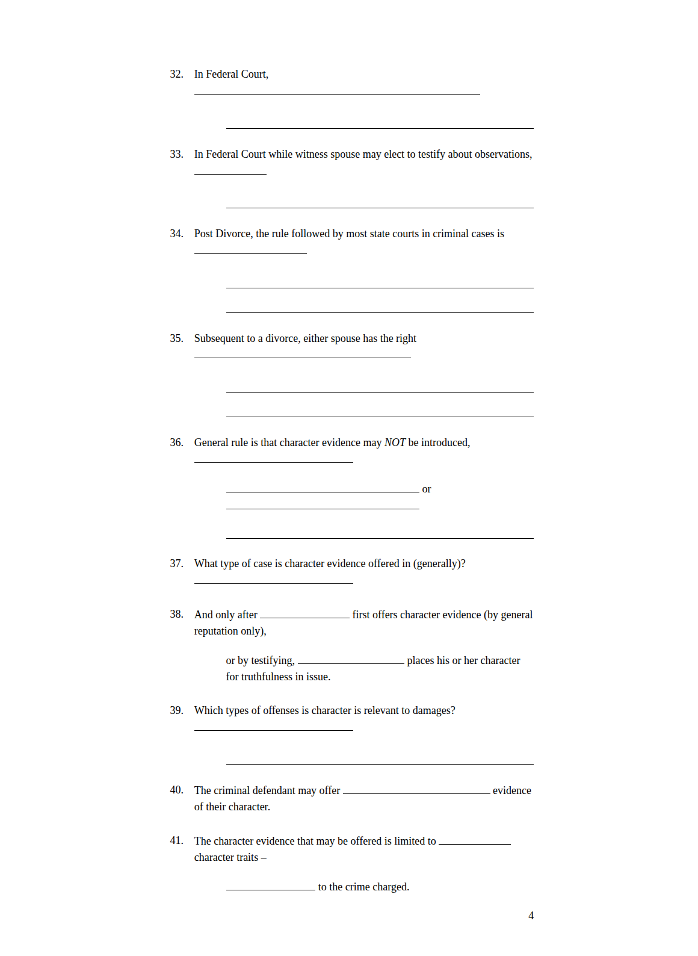In Federal Court,
In Federal Court while witness spouse may elect to testify about observations,
Post Divorce, the rule followed by most state courts in criminal cases is
Subsequent to a divorce, either spouse has the right
General rule is that character evidence may NOT be introduced, or
What type of case is character evidence offered in (generally)?
And only after first offers character evidence (by general reputation only), or by testifying, places his or her character for truthfulness in issue.
Which types of offenses is character is relevant to damages?
The criminal defendant may offer evidence of their character.
The character evidence that may be offered is limited to character traits – to the crime charged.
4